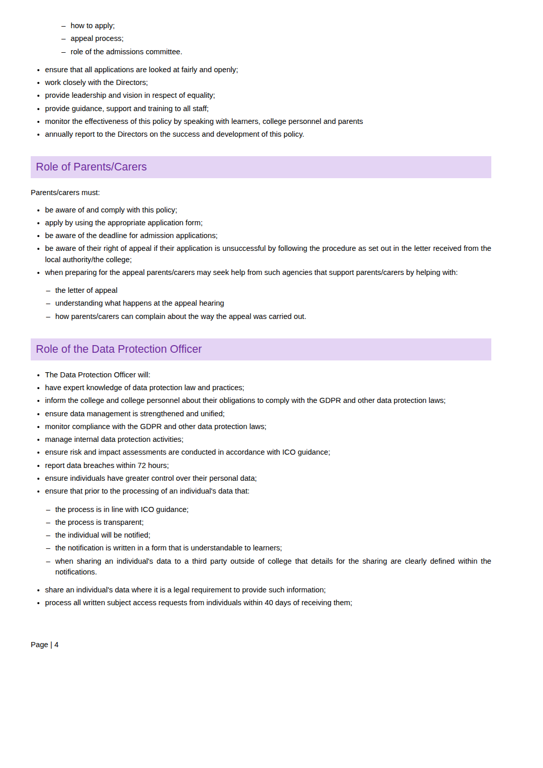how to apply;
appeal process;
role of the admissions committee.
ensure that all applications are looked at fairly and openly;
work closely with the Directors;
provide leadership and vision in respect of equality;
provide guidance, support and training to all staff;
monitor the effectiveness of this policy by speaking with learners, college personnel and parents
annually report to the Directors on the success and development of this policy.
Role of Parents/Carers
Parents/carers must:
be aware of and comply with this policy;
apply by using the appropriate application form;
be aware of the deadline for admission applications;
be aware of their right of appeal if their application is unsuccessful by following the procedure as set out in the letter received from the local authority/the college;
when preparing for the appeal parents/carers may seek help from such agencies that support parents/carers by helping with:
the letter of appeal
understanding what happens at the appeal hearing
how parents/carers can complain about the way the appeal was carried out.
Role of the Data Protection Officer
The Data Protection Officer will:
have expert knowledge of data protection law and practices;
inform the college and college personnel about their obligations to comply with the GDPR and other data protection laws;
ensure data management is strengthened and unified;
monitor compliance with the GDPR and other data protection laws;
manage internal data protection activities;
ensure risk and impact assessments are conducted in accordance with ICO guidance;
report data breaches within 72 hours;
ensure individuals have greater control over their personal data;
ensure that prior to the processing of an individual's data that:
the process is in line with ICO guidance;
the process is transparent;
the individual will be notified;
the notification is written in a form that is understandable to learners;
when sharing an individual's data to a third party outside of college that details for the sharing are clearly defined within the notifications.
share an individual's data where it is a legal requirement to provide such information;
process all written subject access requests from individuals within 40 days of receiving them;
Page | 4